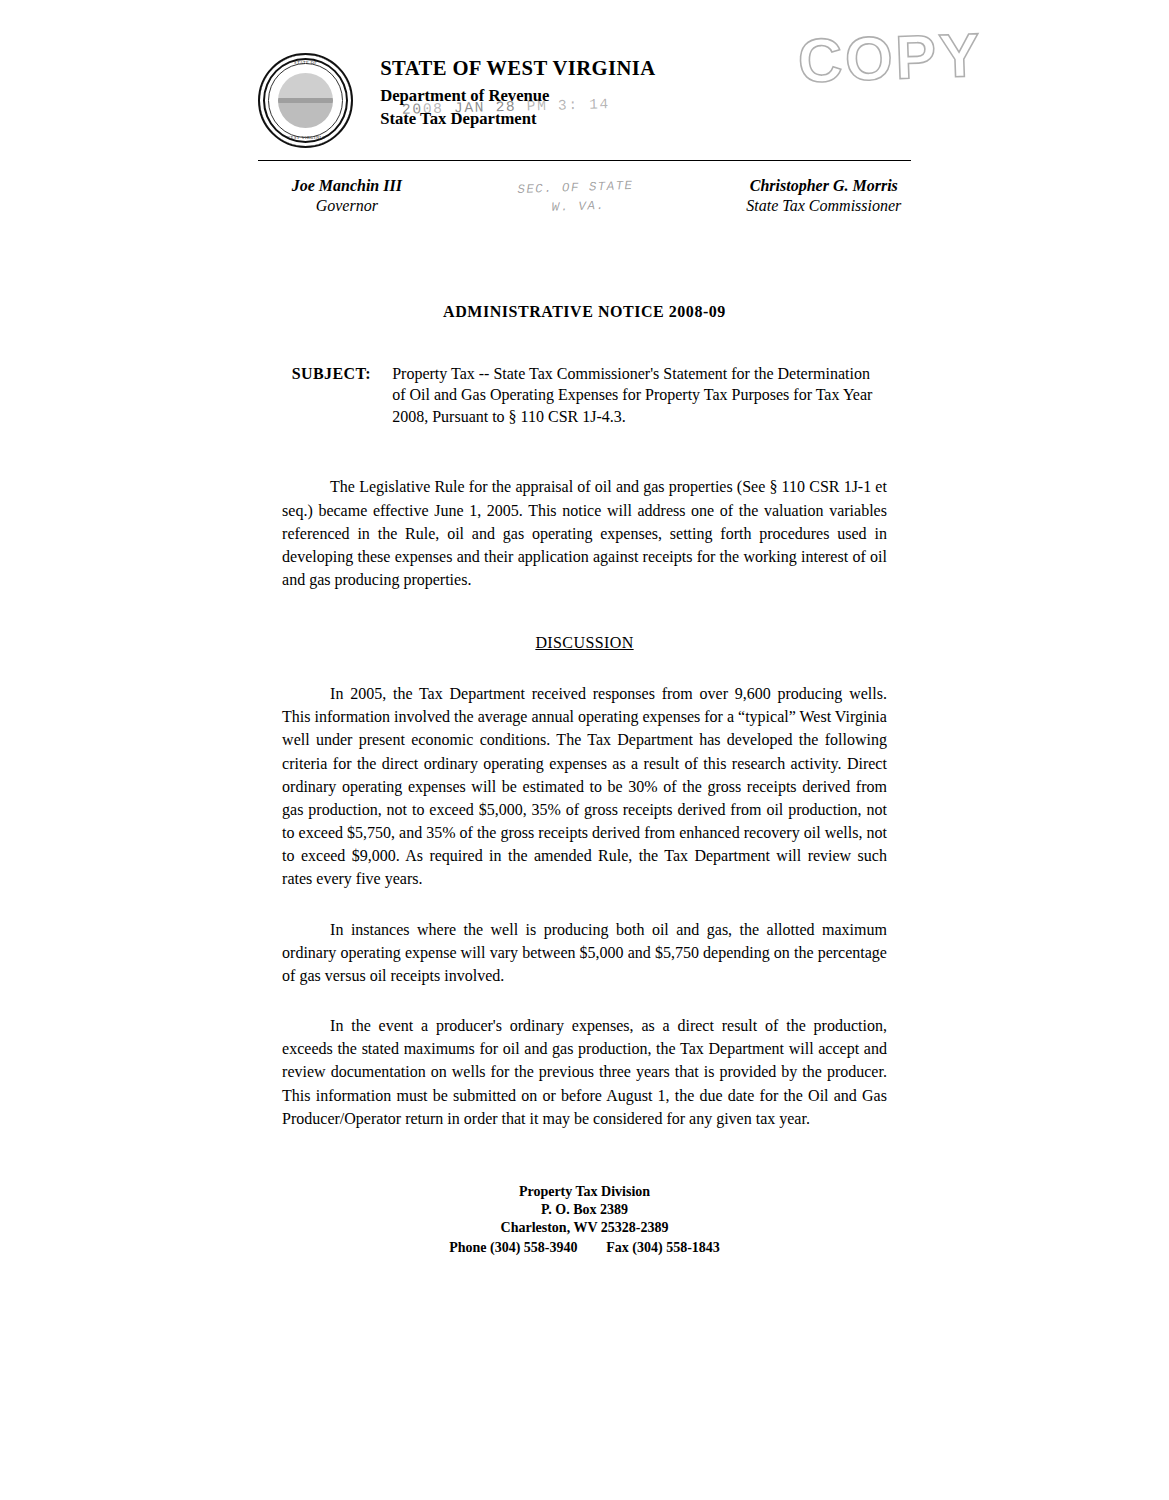COPY
STATE OF
WEST VIRGINIA
STATE OF WEST VIRGINIA
Department of Revenue
State Tax Department
2008 JAN 28 PM 3: 14
Joe Manchin III
Governor
SEC. OF STATE
W. VA.
Christopher G. Morris
State Tax Commissioner
Administrative Notice 2008-09
SUBJECT:
Property Tax -- State Tax Commissioner's Statement for the Determination of Oil and Gas Operating Expenses for Property Tax Purposes for Tax Year 2008, Pursuant to § 110 CSR 1J-4.3.
The Legislative Rule for the appraisal of oil and gas properties (See § 110 CSR 1J-1 et seq.) became effective June 1, 2005. This notice will address one of the valuation variables referenced in the Rule, oil and gas operating expenses, setting forth procedures used in developing these expenses and their application against receipts for the working interest of oil and gas producing properties.
DISCUSSION
In 2005, the Tax Department received responses from over 9,600 producing wells. This information involved the average annual operating expenses for a “typical” West Virginia well under present economic conditions. The Tax Department has developed the following criteria for the direct ordinary operating expenses as a result of this research activity. Direct ordinary operating expenses will be estimated to be 30% of the gross receipts derived from gas production, not to exceed $5,000, 35% of gross receipts derived from oil production, not to exceed $5,750, and 35% of the gross receipts derived from enhanced recovery oil wells, not to exceed $9,000. As required in the amended Rule, the Tax Department will review such rates every five years.
In instances where the well is producing both oil and gas, the allotted maximum ordinary operating expense will vary between $5,000 and $5,750 depending on the percentage of gas versus oil receipts involved.
In the event a producer's ordinary expenses, as a direct result of the production, exceeds the stated maximums for oil and gas production, the Tax Department will accept and review documentation on wells for the previous three years that is provided by the producer. This information must be submitted on or before August 1, the due date for the Oil and Gas Producer/Operator return in order that it may be considered for any given tax year.
Property Tax Division
P. O. Box 2389
Charleston, WV 25328-2389
Phone (304) 558-3940 Fax (304) 558-1843